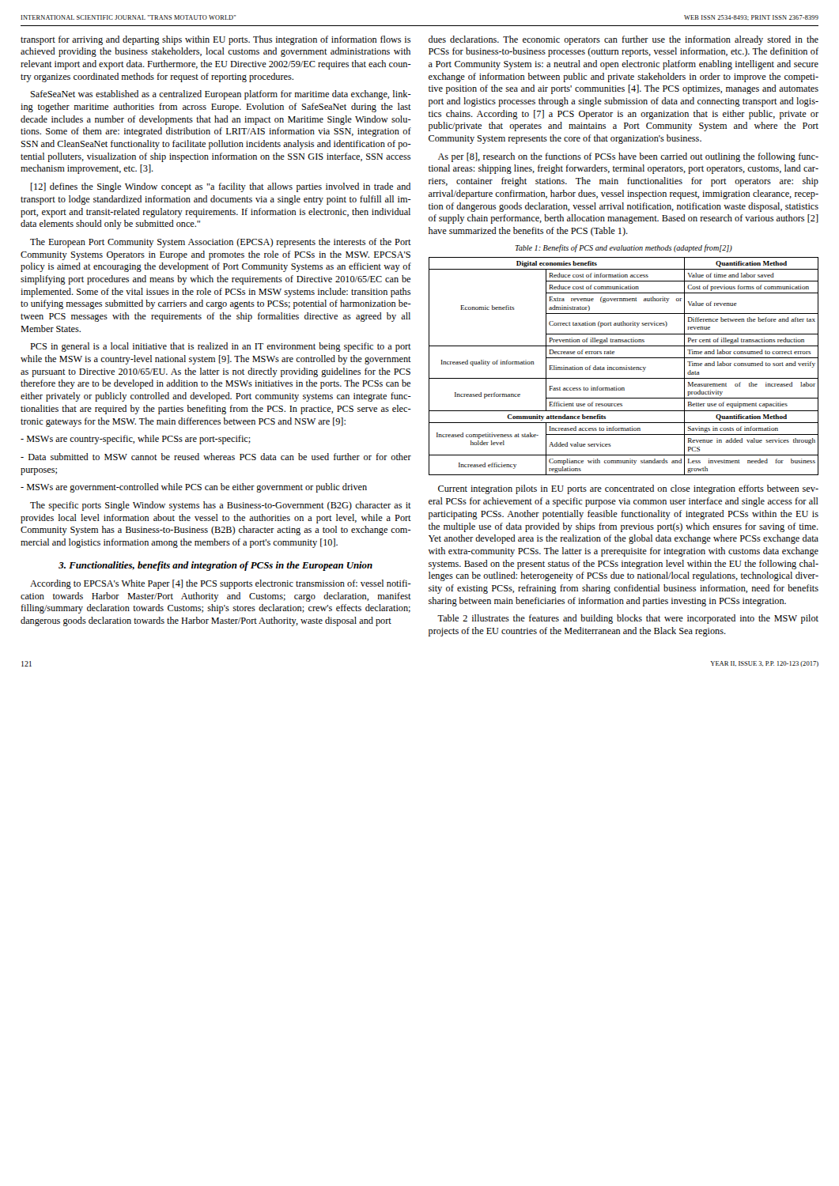International Scientific Journal "Trans Motauto World"
Web ISSN 2534-8493; Print ISSN 2367-8399
transport for arriving and departing ships within EU ports. Thus integration of information flows is achieved providing the business stakeholders, local customs and government administrations with relevant import and export data. Furthermore, the EU Directive 2002/59/EC requires that each country organizes coordinated methods for request of reporting procedures.
SafeSeaNet was established as a centralized European platform for maritime data exchange, linking together maritime authorities from across Europe. Evolution of SafeSeaNet during the last decade includes a number of developments that had an impact on Maritime Single Window solutions. Some of them are: integrated distribution of LRIT/AIS information via SSN, integration of SSN and CleanSeaNet functionality to facilitate pollution incidents analysis and identification of potential polluters, visualization of ship inspection information on the SSN GIS interface, SSN access mechanism improvement, etc. [3].
[12] defines the Single Window concept as "a facility that allows parties involved in trade and transport to lodge standardized information and documents via a single entry point to fulfill all import, export and transit-related regulatory requirements. If information is electronic, then individual data elements should only be submitted once."
The European Port Community System Association (EPCSA) represents the interests of the Port Community Systems Operators in Europe and promotes the role of PCSs in the MSW. EPCSA'S policy is aimed at encouraging the development of Port Community Systems as an efficient way of simplifying port procedures and means by which the requirements of Directive 2010/65/EC can be implemented. Some of the vital issues in the role of PCSs in MSW systems include: transition paths to unifying messages submitted by carriers and cargo agents to PCSs; potential of harmonization between PCS messages with the requirements of the ship formalities directive as agreed by all Member States.
PCS in general is a local initiative that is realized in an IT environment being specific to a port while the MSW is a country-level national system [9]. The MSWs are controlled by the government as pursuant to Directive 2010/65/EU. As the latter is not directly providing guidelines for the PCS therefore they are to be developed in addition to the MSWs initiatives in the ports. The PCSs can be either privately or publicly controlled and developed. Port community systems can integrate functionalities that are required by the parties benefiting from the PCS. In practice, PCS serve as electronic gateways for the MSW. The main differences between PCS and NSW are [9]:
- MSWs are country-specific, while PCSs are port-specific;
- Data submitted to MSW cannot be reused whereas PCS data can be used further or for other purposes;
- MSWs are government-controlled while PCS can be either government or public driven
The specific ports Single Window systems has a Business-to-Government (B2G) character as it provides local level information about the vessel to the authorities on a port level, while a Port Community System has a Business-to-Business (B2B) character acting as a tool to exchange commercial and logistics information among the members of a port's community [10].
3. Functionalities, benefits and integration of PCSs in the European Union
According to EPCSA's White Paper [4] the PCS supports electronic transmission of: vessel notification towards Harbor Master/Port Authority and Customs; cargo declaration, manifest filling/summary declaration towards Customs; ship's stores declaration; crew's effects declaration; dangerous goods declaration towards the Harbor Master/Port Authority, waste disposal and port
dues declarations. The economic operators can further use the information already stored in the PCSs for business-to-business processes (outturn reports, vessel information, etc.). The definition of a Port Community System is: a neutral and open electronic platform enabling intelligent and secure exchange of information between public and private stakeholders in order to improve the competitive position of the sea and air ports' communities [4]. The PCS optimizes, manages and automates port and logistics processes through a single submission of data and connecting transport and logistics chains. According to [7] a PCS Operator is an organization that is either public, private or public/private that operates and maintains a Port Community System and where the Port Community System represents the core of that organization's business.
As per [8], research on the functions of PCSs have been carried out outlining the following functional areas: shipping lines, freight forwarders, terminal operators, port operators, customs, land carriers, container freight stations. The main functionalities for port operators are: ship arrival/departure confirmation, harbor dues, vessel inspection request, immigration clearance, reception of dangerous goods declaration, vessel arrival notification, notification waste disposal, statistics of supply chain performance, berth allocation management. Based on research of various authors [2] have summarized the benefits of the PCS (Table 1).
Table 1: Benefits of PCS and evaluation methods (adapted from[2])
| Digital economies benefits | Quantification Method |
| --- | --- |
| Economic benefits | Reduce cost of information access | Value of time and labor saved |
| Reduce cost of communication | Cost of previous forms of communication |
| Extra revenue (government authority or administrator) | Value of revenue |
| Correct taxation (port authority services) | Difference between the before and after tax revenue |
| Prevention of illegal transactions | Per cent of illegal transactions reduction |
| Increased quality of information | Decrease of errors rate | Time and labor consumed to correct errors |
| Elimination of data inconsistency | Time and labor consumed to sort and verify data |
| Increased performance | Fast access to information | Measurement of the increased labor productivity |
| Efficient use of resources | Better use of equipment capacities |
| Community attendance benefits | Quantification Method |
| Increased competitiveness at stakeholder level | Increased access to information | Savings in costs of information |
| Added value services | Revenue in added value services through PCS |
| Increased efficiency | Compliance with community standards and regulations | Less investment needed for business growth |
Current integration pilots in EU ports are concentrated on close integration efforts between several PCSs for achievement of a specific purpose via common user interface and single access for all participating PCSs. Another potentially feasible functionality of integrated PCSs within the EU is the multiple use of data provided by ships from previous port(s) which ensures for saving of time. Yet another developed area is the realization of the global data exchange where PCSs exchange data with extra-community PCSs. The latter is a prerequisite for integration with customs data exchange systems. Based on the present status of the PCSs integration level within the EU the following challenges can be outlined: heterogeneity of PCSs due to national/local regulations, technological diversity of existing PCSs, refraining from sharing confidential business information, need for benefits sharing between main beneficiaries of information and parties investing in PCSs integration.
Table 2 illustrates the features and building blocks that were incorporated into the MSW pilot projects of the EU countries of the Mediterranean and the Black Sea regions.
121
YEAR II, ISSUE 3, P.P. 120-123 (2017)